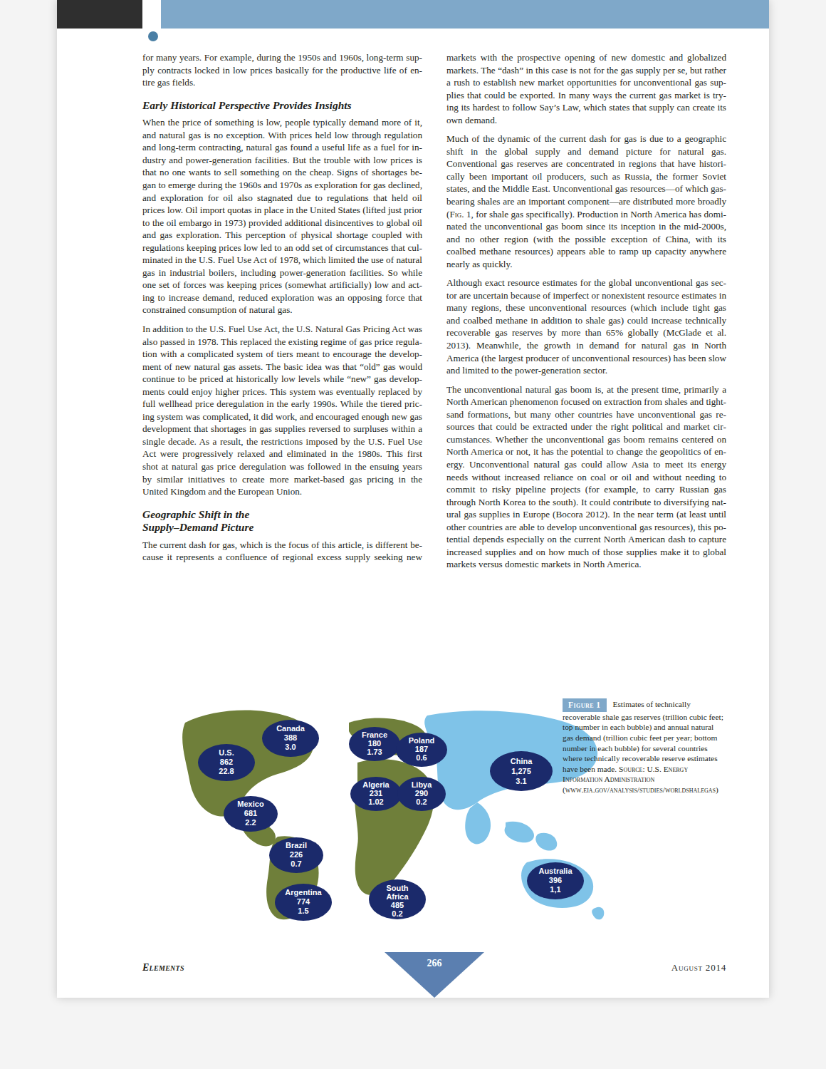for many years. For example, during the 1950s and 1960s, long-term supply contracts locked in low prices basically for the productive life of entire gas fields.
Early Historical Perspective Provides Insights
When the price of something is low, people typically demand more of it, and natural gas is no exception. With prices held low through regulation and long-term contracting, natural gas found a useful life as a fuel for industry and power-generation facilities. But the trouble with low prices is that no one wants to sell something on the cheap. Signs of shortages began to emerge during the 1960s and 1970s as exploration for gas declined, and exploration for oil also stagnated due to regulations that held oil prices low. Oil import quotas in place in the United States (lifted just prior to the oil embargo in 1973) provided additional disincentives to global oil and gas exploration. This perception of physical shortage coupled with regulations keeping prices low led to an odd set of circumstances that culminated in the U.S. Fuel Use Act of 1978, which limited the use of natural gas in industrial boilers, including power-generation facilities. So while one set of forces was keeping prices (somewhat artificially) low and acting to increase demand, reduced exploration was an opposing force that constrained consumption of natural gas.
In addition to the U.S. Fuel Use Act, the U.S. Natural Gas Pricing Act was also passed in 1978. This replaced the existing regime of gas price regulation with a complicated system of tiers meant to encourage the development of new natural gas assets. The basic idea was that “old” gas would continue to be priced at historically low levels while “new” gas developments could enjoy higher prices. This system was eventually replaced by full wellhead price deregulation in the early 1990s. While the tiered pricing system was complicated, it did work, and encouraged enough new gas development that shortages in gas supplies reversed to surpluses within a single decade. As a result, the restrictions imposed by the U.S. Fuel Use Act were progressively relaxed and eliminated in the 1980s. This first shot at natural gas price deregulation was followed in the ensuing years by similar initiatives to create more market-based gas pricing in the United Kingdom and the European Union.
Geographic Shift in the
Supply–Demand Picture
The current dash for gas, which is the focus of this article, is different because it represents a confluence of regional excess supply seeking new markets with the prospective opening of new domestic and globalized markets. The “dash” in this case is not for the gas supply per se, but rather a rush to establish new market opportunities for unconventional gas supplies that could be exported. In many ways the current gas market is trying its hardest to follow Say’s Law, which states that supply can create its own demand.
Much of the dynamic of the current dash for gas is due to a geographic shift in the global supply and demand picture for natural gas. Conventional gas reserves are concentrated in regions that have historically been important oil producers, such as Russia, the former Soviet states, and the Middle East. Unconventional gas resources—of which gas-bearing shales are an important component—are distributed more broadly (Fig. 1, for shale gas specifically). Production in North America has dominated the unconventional gas boom since its inception in the mid-2000s, and no other region (with the possible exception of China, with its coalbed methane resources) appears able to ramp up capacity anywhere nearly as quickly.
Although exact resource estimates for the global unconventional gas sector are uncertain because of imperfect or nonexistent resource estimates in many regions, these unconventional resources (which include tight gas and coalbed methane in addition to shale gas) could increase technically recoverable gas reserves by more than 65% globally (McGlade et al. 2013). Meanwhile, the growth in demand for natural gas in North America (the largest producer of unconventional resources) has been slow and limited to the power-generation sector.
The unconventional natural gas boom is, at the present time, primarily a North American phenomenon focused on extraction from shales and tight-sand formations, but many other countries have unconventional gas resources that could be extracted under the right political and market circumstances. Whether the unconventional gas boom remains centered on North America or not, it has the potential to change the geopolitics of energy. Unconventional natural gas could allow Asia to meet its energy needs without increased reliance on coal or oil and without needing to commit to risky pipeline projects (for example, to carry Russian gas through North Korea to the south). It could contribute to diversifying natural gas supplies in Europe (Bocora 2012). In the near term (at least until other countries are able to develop unconventional gas resources), this potential depends especially on the current North American dash to capture increased supplies and on how much of those supplies make it to global markets versus domestic markets in North America.
U.S. 862 22.8 Canada 388 3.0 Mexico 681 2.2 Brazil 226 0.7 Argentina 774 1.5 France 180 1.73 Poland 187 0.6 Algeria 231 1.02 Libya 290 0.2 South Africa 485 0.2 China 1,275 3.1 Australia 396 1,1
Figure 1 Estimates of technically recoverable shale gas reserves (trillion cubic feet; top number in each bubble) and annual natural gas demand (trillion cubic feet per year; bottom number in each bubble) for several countries where technically recoverable reserve estimates have been made. Source: U.S. Energy Information Administration (www.eia.gov/analysis/studies/worldshalegas)
Elements
August 2014
266